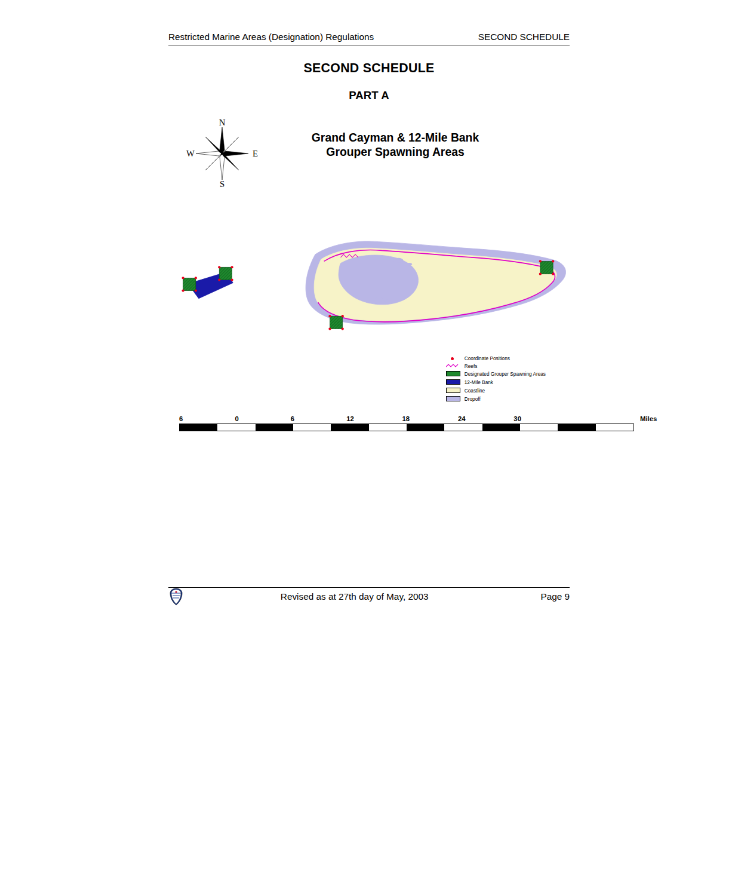Restricted Marine Areas (Designation) Regulations
SECOND SCHEDULE
SECOND SCHEDULE
PART A
N S W E
Grand Cayman & 12-Mile Bank
Grouper Spawning Areas
| | Coordinate Positions |
| | Reefs |
| | Designated Grouper Spawning Areas |
| | 12-Mile Bank |
| | Coastline |
| | Dropoff |
60612182430
Miles
Revised as at 27th day of May, 2003
Page 9